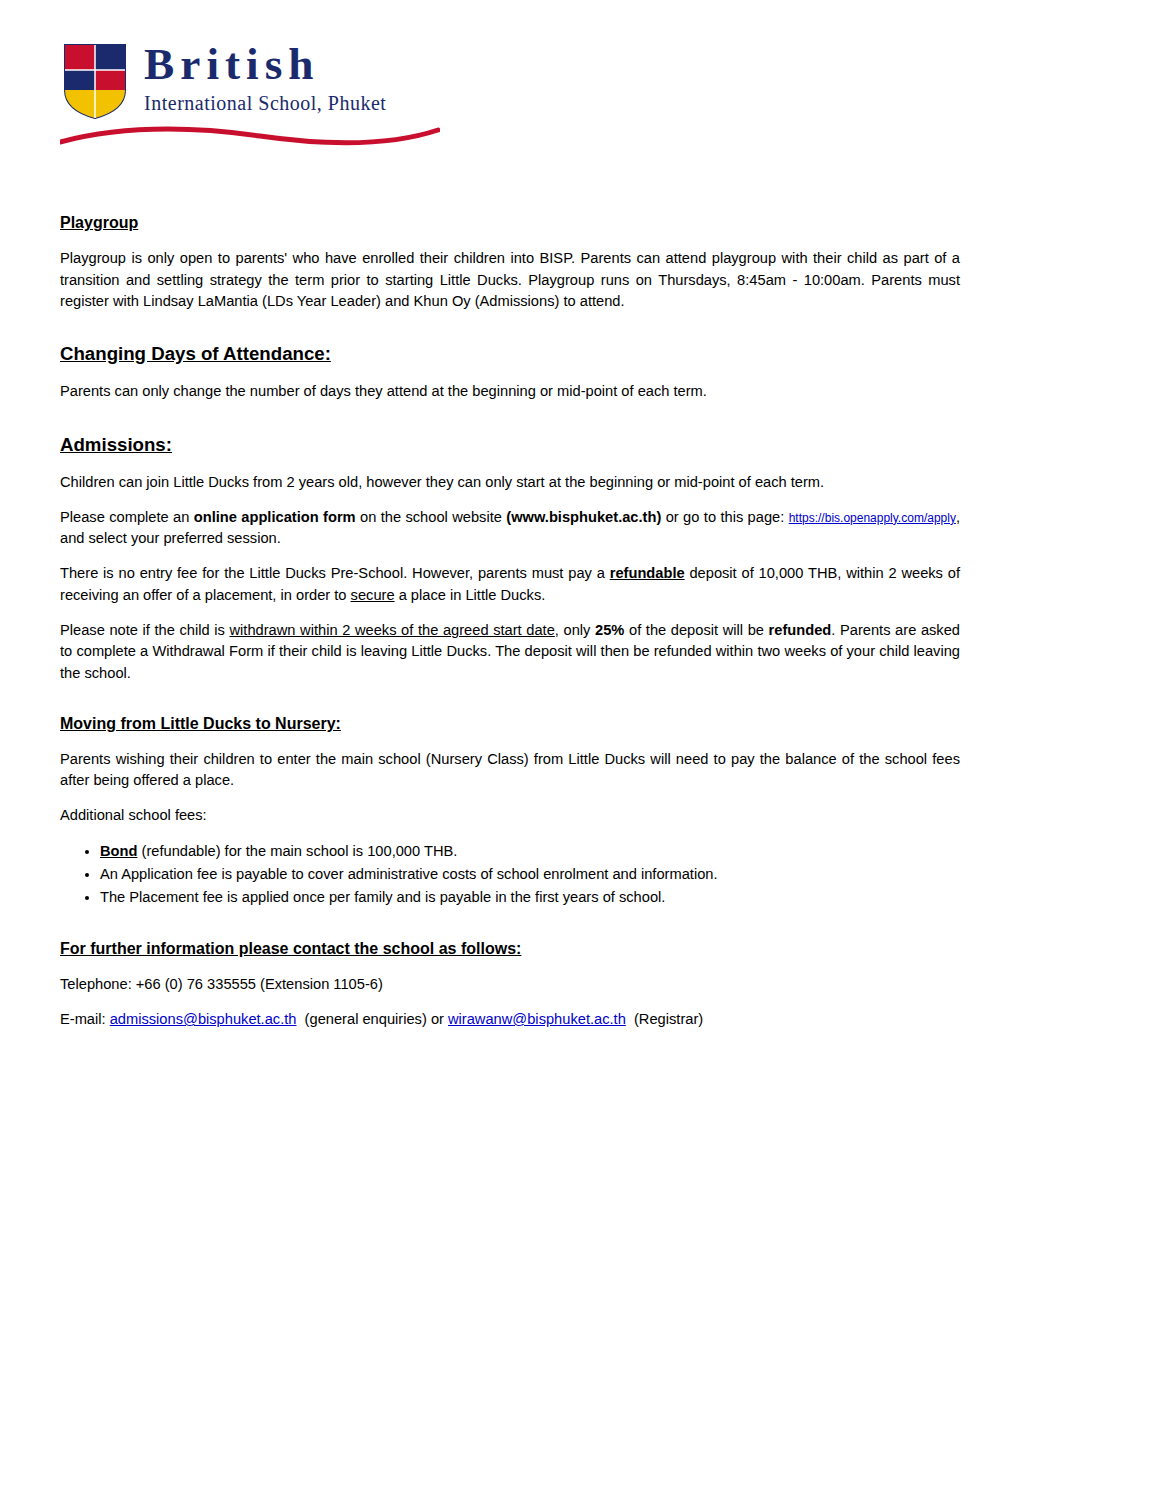British
International School, Phuket
Playgroup
Playgroup is only open to parents' who have enrolled their children into BISP. Parents can attend playgroup with their child as part of a transition and settling strategy the term prior to starting Little Ducks. Playgroup runs on Thursdays, 8:45am - 10:00am. Parents must register with Lindsay LaMantia (LDs Year Leader) and Khun Oy (Admissions) to attend.
Changing Days of Attendance:
Parents can only change the number of days they attend at the beginning or mid-point of each term.
Admissions:
Children can join Little Ducks from 2 years old, however they can only start at the beginning or mid-point of each term.
Please complete an online application form on the school website (www.bisphuket.ac.th) or go to this page: https://bis.openapply.com/apply, and select your preferred session.
There is no entry fee for the Little Ducks Pre-School. However, parents must pay a refundable deposit of 10,000 THB, within 2 weeks of receiving an offer of a placement, in order to secure a place in Little Ducks.
Please note if the child is withdrawn within 2 weeks of the agreed start date, only 25% of the deposit will be refunded. Parents are asked to complete a Withdrawal Form if their child is leaving Little Ducks. The deposit will then be refunded within two weeks of your child leaving the school.
Moving from Little Ducks to Nursery:
Parents wishing their children to enter the main school (Nursery Class) from Little Ducks will need to pay the balance of the school fees after being offered a place.
Additional school fees:
Bond (refundable) for the main school is 100,000 THB.
An Application fee is payable to cover administrative costs of school enrolment and information.
The Placement fee is applied once per family and is payable in the first years of school.
For further information please contact the school as follows:
Telephone: +66 (0) 76 335555 (Extension 1105-6)
E-mail: admissions@bisphuket.ac.th (general enquiries) or wirawanw@bisphuket.ac.th (Registrar)